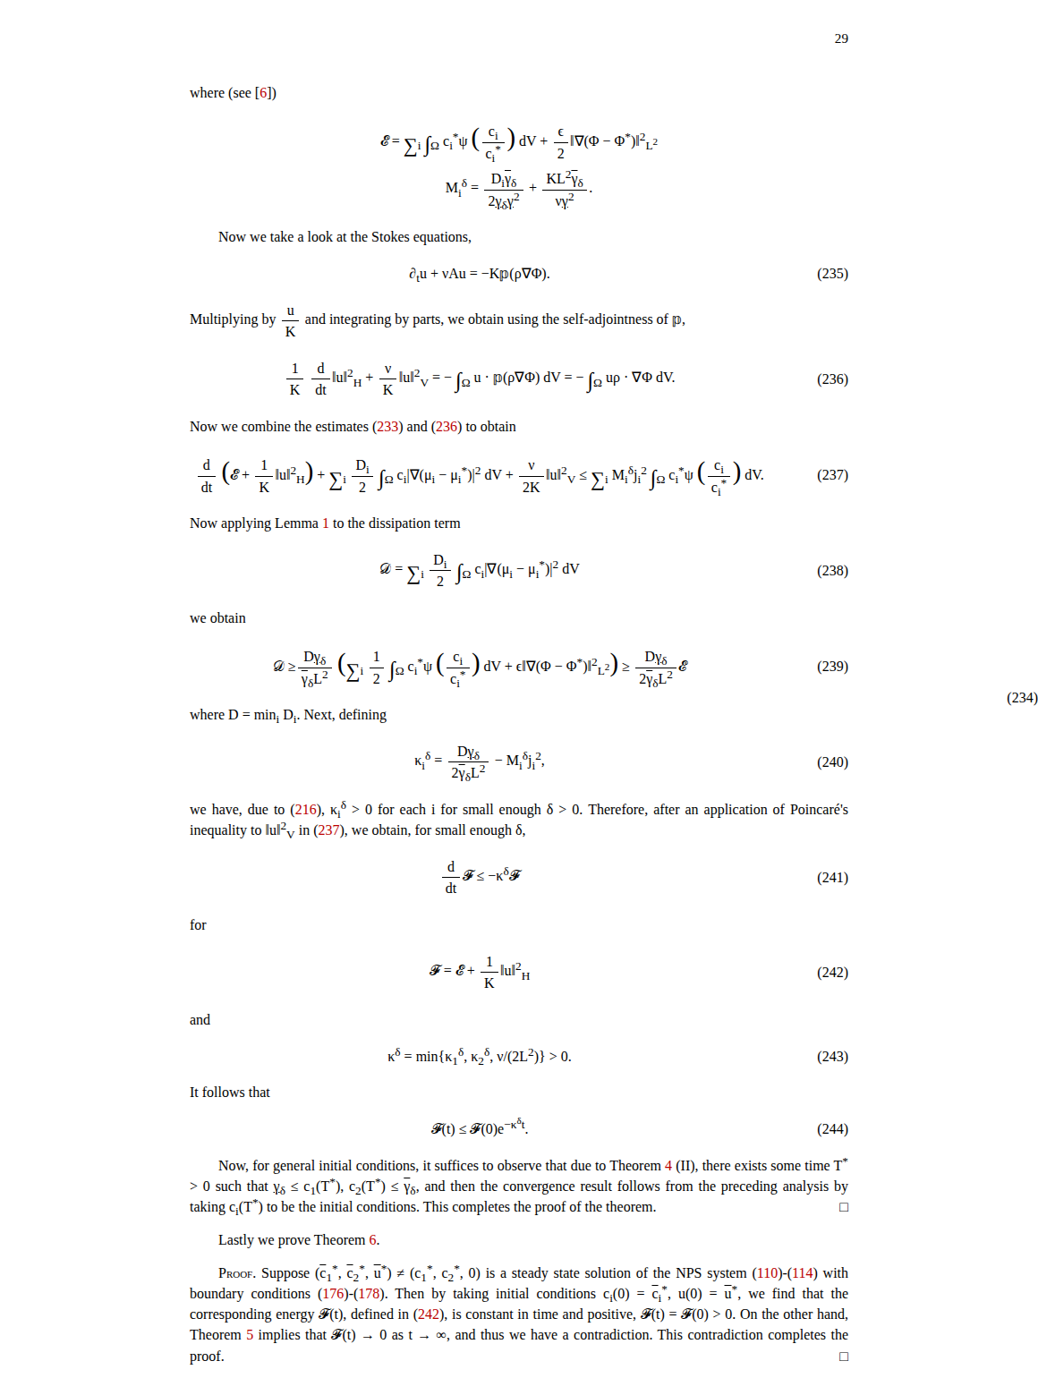29
where (see [6])
𝓔 = ∑i ∫Ω ci*ψ (ci ci*) dV + ϵ 2‖∇(Φ − Φ*)‖2L2
Miδ = Diγδ 2γδγ2 + KL2γδ νγ2.
(234)
Now we take a look at the Stokes equations,
∂tu + νAu = −K𝕡(ρ∇Φ). (235)
Multiplying by uK and integrating by parts, we obtain using the self-adjointness of 𝕡,
1 K ddt‖u‖2H + νK‖u‖2V = − ∫Ω u · 𝕡(ρ∇Φ) dV = − ∫Ω uρ · ∇Φ dV. (236)
Now we combine the estimates (233) and (236) to obtain
ddt (𝓔 + 1 K‖u‖2H) + ∑i Di 2 ∫Ω ci|∇(μi − μi*)|2 dV + ν 2K‖u‖2V ≤ ∑i Miδji2 ∫Ω ci*ψ (ci ci*) dV. (237)
Now applying Lemma 1 to the dissipation term
𝒟 = ∑i Di 2 ∫Ω ci|∇(μi − μi*)|2 dV (238)
we obtain
𝒟 ≥Dγδ γδL2 (∑i 12 ∫Ω ci*ψ (ci ci*) dV + ϵ‖∇(Φ − Φ*)‖2L2) ≥ Dγδ 2γδL2 𝓔 (239)
where D = mini Di. Next, defining
κiδ = Dγδ 2γδL2 − Miδji2, (240)
we have, due to (216), κiδ > 0 for each i for small enough δ > 0. Therefore, after an application of Poincaré's inequality to ‖u‖2V in (237), we obtain, for small enough δ,
ddt 𝓕 ≤ −κδ𝓕 (241)
for
𝓕 = 𝓔 + 1 K‖u‖2H (242)
and
κδ = min{κ1δ, κ2δ, ν/(2L2)} > 0. (243)
It follows that
𝓕(t) ≤ 𝓕(0)e−κδt. (244)
Now, for general initial conditions, it suffices to observe that due to Theorem 4 (II), there exists some time T* > 0 such that γδ ≤ c1(T*), c2(T*) ≤ γδ, and then the convergence result follows from the preceding analysis by taking ci(T*) to be the initial conditions. This completes the proof of the theorem. □
Lastly we prove Theorem 6.
Proof. Suppose (c1*, c2*, u*) ≠ (c1*, c2*, 0) is a steady state solution of the NPS system (110)-(114) with boundary conditions (176)-(178). Then by taking initial conditions ci(0) = ci*, u(0) = u*, we find that the corresponding energy 𝓕(t), defined in (242), is constant in time and positive, 𝓕(t) = 𝓕(0) > 0. On the other hand, Theorem 5 implies that 𝓕(t) → 0 as t → ∞, and thus we have a contradiction. This contradiction completes the proof. □